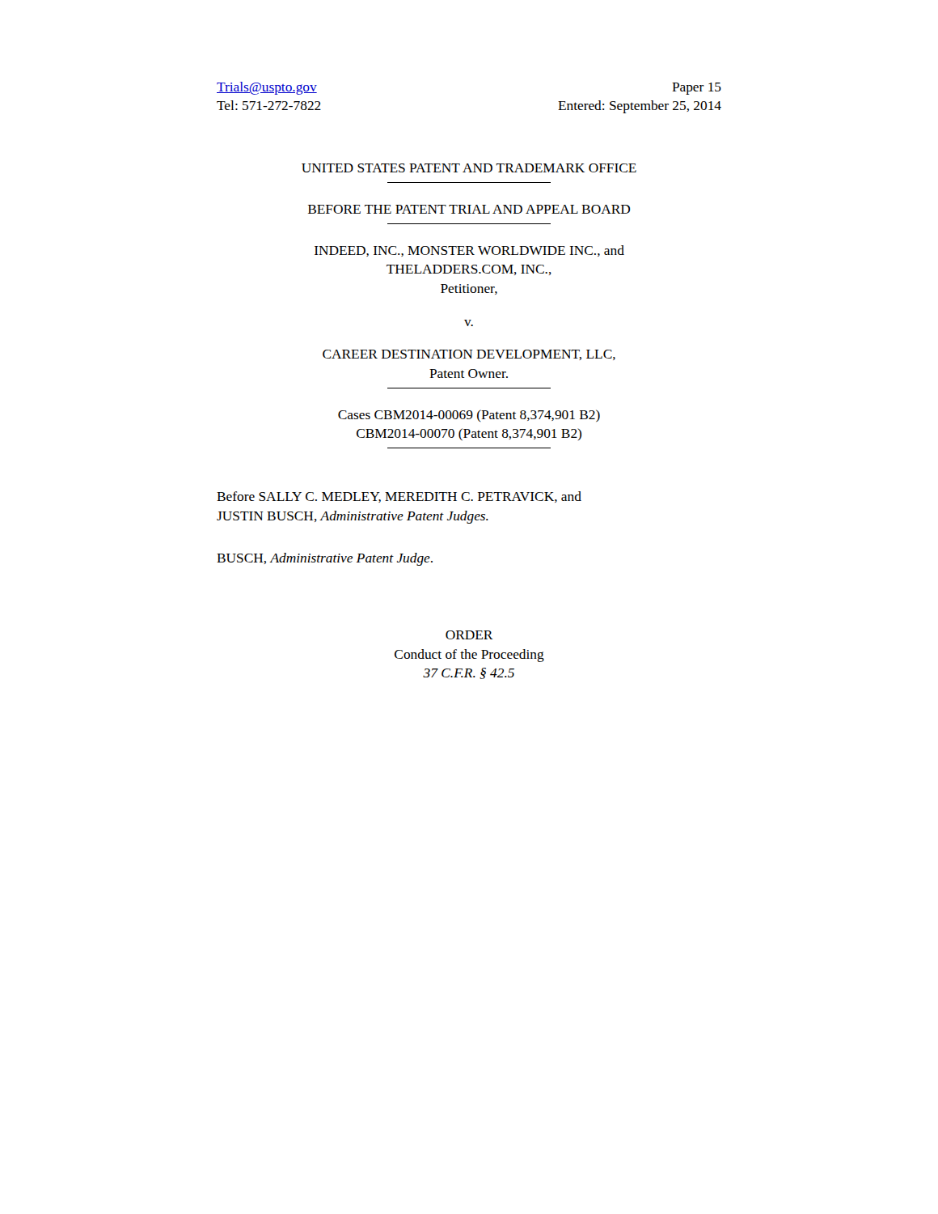Trials@uspto.gov
Tel: 571-272-7822
Paper 15
Entered: September 25, 2014
UNITED STATES PATENT AND TRADEMARK OFFICE
BEFORE THE PATENT TRIAL AND APPEAL BOARD
INDEED, INC., MONSTER WORLDWIDE INC., and
THELADDERS.COM, INC.,
Petitioner,
v.
CAREER DESTINATION DEVELOPMENT, LLC,
Patent Owner.
Cases CBM2014-00069 (Patent 8,374,901 B2)
CBM2014-00070 (Patent 8,374,901 B2)
Before SALLY C. MEDLEY, MEREDITH C. PETRAVICK, and
JUSTIN BUSCH, Administrative Patent Judges.
BUSCH, Administrative Patent Judge.
ORDER
Conduct of the Proceeding
37 C.F.R. § 42.5